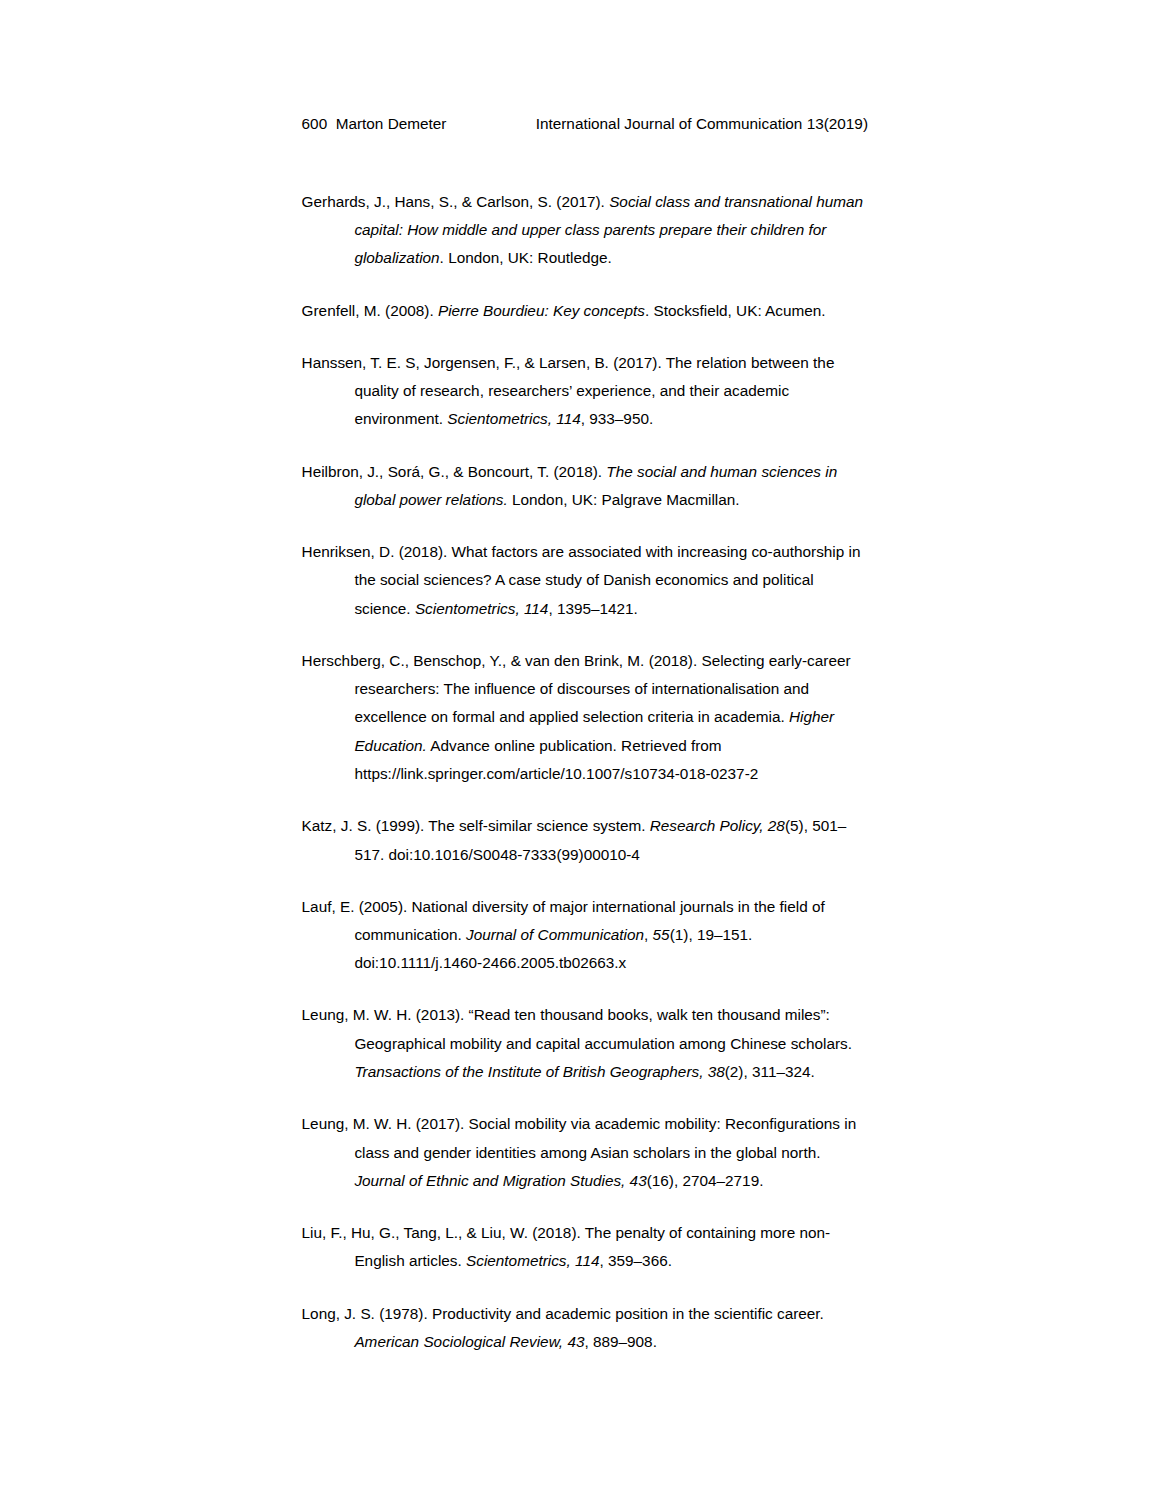600 Marton Demeter International Journal of Communication 13(2019)
Gerhards, J., Hans, S., & Carlson, S. (2017). Social class and transnational human capital: How middle and upper class parents prepare their children for globalization. London, UK: Routledge.
Grenfell, M. (2008). Pierre Bourdieu: Key concepts. Stocksfield, UK: Acumen.
Hanssen, T. E. S, Jorgensen, F., & Larsen, B. (2017). The relation between the quality of research, researchers’ experience, and their academic environment. Scientometrics, 114, 933–950.
Heilbron, J., Sorá, G., & Boncourt, T. (2018). The social and human sciences in global power relations. London, UK: Palgrave Macmillan.
Henriksen, D. (2018). What factors are associated with increasing co-authorship in the social sciences? A case study of Danish economics and political science. Scientometrics, 114, 1395–1421.
Herschberg, C., Benschop, Y., & van den Brink, M. (2018). Selecting early-career researchers: The influence of discourses of internationalisation and excellence on formal and applied selection criteria in academia. Higher Education. Advance online publication. Retrieved from https://link.springer.com/article/10.1007/s10734-018-0237-2
Katz, J. S. (1999). The self-similar science system. Research Policy, 28(5), 501–517. doi:10.1016/S0048-7333(99)00010-4
Lauf, E. (2005). National diversity of major international journals in the field of communication. Journal of Communication, 55(1), 19–151. doi:10.1111/j.1460-2466.2005.tb02663.x
Leung, M. W. H. (2013). “Read ten thousand books, walk ten thousand miles”: Geographical mobility and capital accumulation among Chinese scholars. Transactions of the Institute of British Geographers, 38(2), 311–324.
Leung, M. W. H. (2017). Social mobility via academic mobility: Reconfigurations in class and gender identities among Asian scholars in the global north. Journal of Ethnic and Migration Studies, 43(16), 2704–2719.
Liu, F., Hu, G., Tang, L., & Liu, W. (2018). The penalty of containing more non-English articles. Scientometrics, 114, 359–366.
Long, J. S. (1978). Productivity and academic position in the scientific career. American Sociological Review, 43, 889–908.